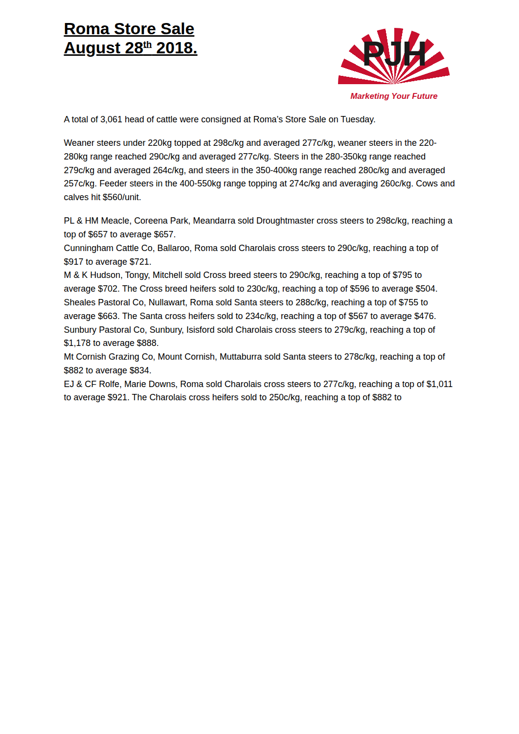Roma Store Sale
August 28th 2018.
PJH
Marketing Your Future
A total of 3,061 head of cattle were consigned at Roma’s Store Sale on Tuesday.
Weaner steers under 220kg topped at 298c/kg and averaged 277c/kg, weaner steers in the 220-280kg range reached 290c/kg and averaged 277c/kg. Steers in the 280-350kg range reached 279c/kg and averaged 264c/kg, and steers in the 350-400kg range reached 280c/kg and averaged 257c/kg. Feeder steers in the 400-550kg range topping at 274c/kg and averaging 260c/kg. Cows and calves hit $560/unit.
PL & HM Meacle, Coreena Park, Meandarra sold Droughtmaster cross steers to 298c/kg, reaching a top of $657 to average $657.
Cunningham Cattle Co, Ballaroo, Roma sold Charolais cross steers to 290c/kg, reaching a top of $917 to average $721.
M & K Hudson, Tongy, Mitchell sold Cross breed steers to 290c/kg, reaching a top of $795 to average $702. The Cross breed heifers sold to 230c/kg, reaching a top of $596 to average $504.
Sheales Pastoral Co, Nullawart, Roma sold Santa steers to 288c/kg, reaching a top of $755 to average $663. The Santa cross heifers sold to 234c/kg, reaching a top of $567 to average $476.
Sunbury Pastoral Co, Sunbury, Isisford sold Charolais cross steers to 279c/kg, reaching a top of $1,178 to average $888.
Mt Cornish Grazing Co, Mount Cornish, Muttaburra sold Santa steers to 278c/kg, reaching a top of $882 to average $834.
EJ & CF Rolfe, Marie Downs, Roma sold Charolais cross steers to 277c/kg, reaching a top of $1,011 to average $921. The Charolais cross heifers sold to 250c/kg, reaching a top of $882 to